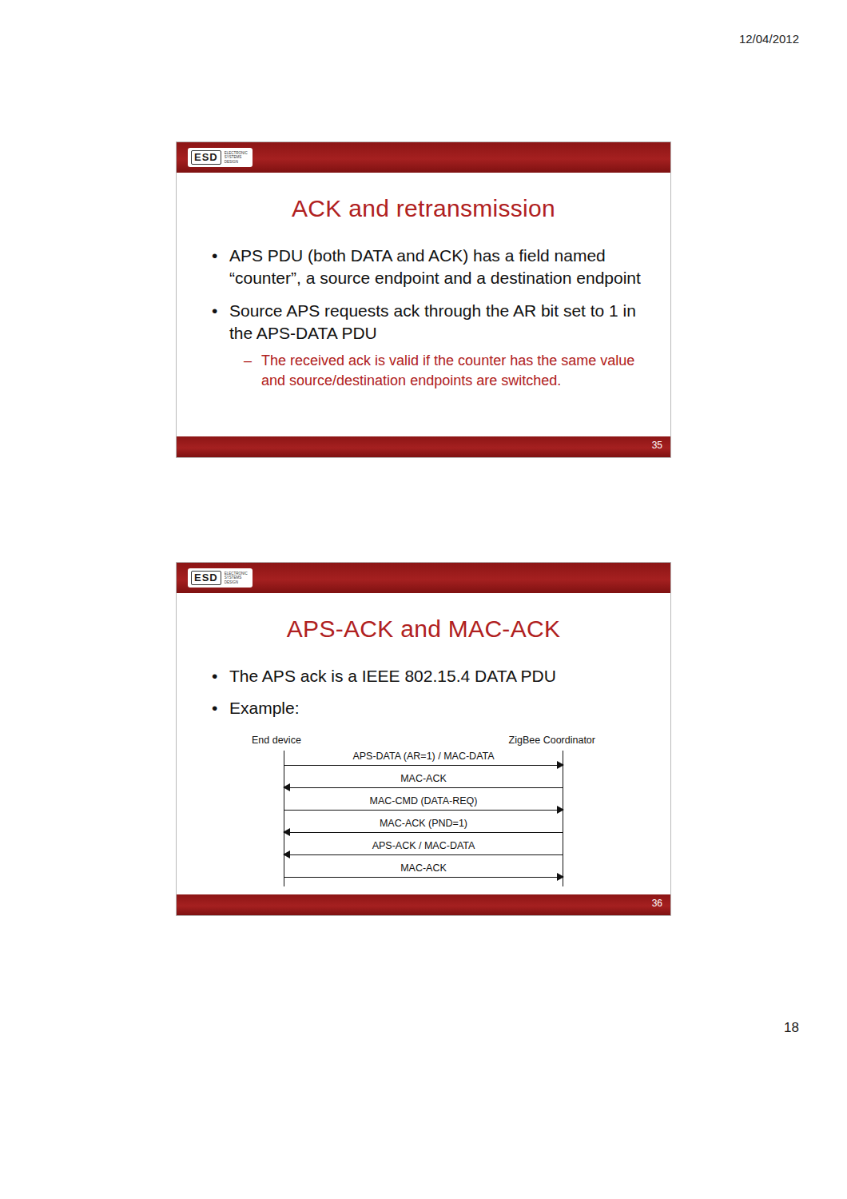12/04/2012
ESD Electronic
Systems
Design
ACK and retransmission
APS PDU (both DATA and ACK) has a field named “counter”, a source endpoint and a destination endpoint
Source APS requests ack through the AR bit set to 1 in the APS-DATA PDU
The received ack is valid if the counter has the same value and source/destination endpoints are switched.
35
ESD Electronic
Systems
Design
APS-ACK and MAC-ACK
The APS ack is a IEEE 802.15.4 DATA PDU
Example:
End device ZigBee Coordinator
APS-DATA (AR=1) / MAC-DATA
MAC-ACK
MAC-CMD (DATA-REQ)
MAC-ACK (PND=1)
APS-ACK / MAC-DATA
MAC-ACK
36
18